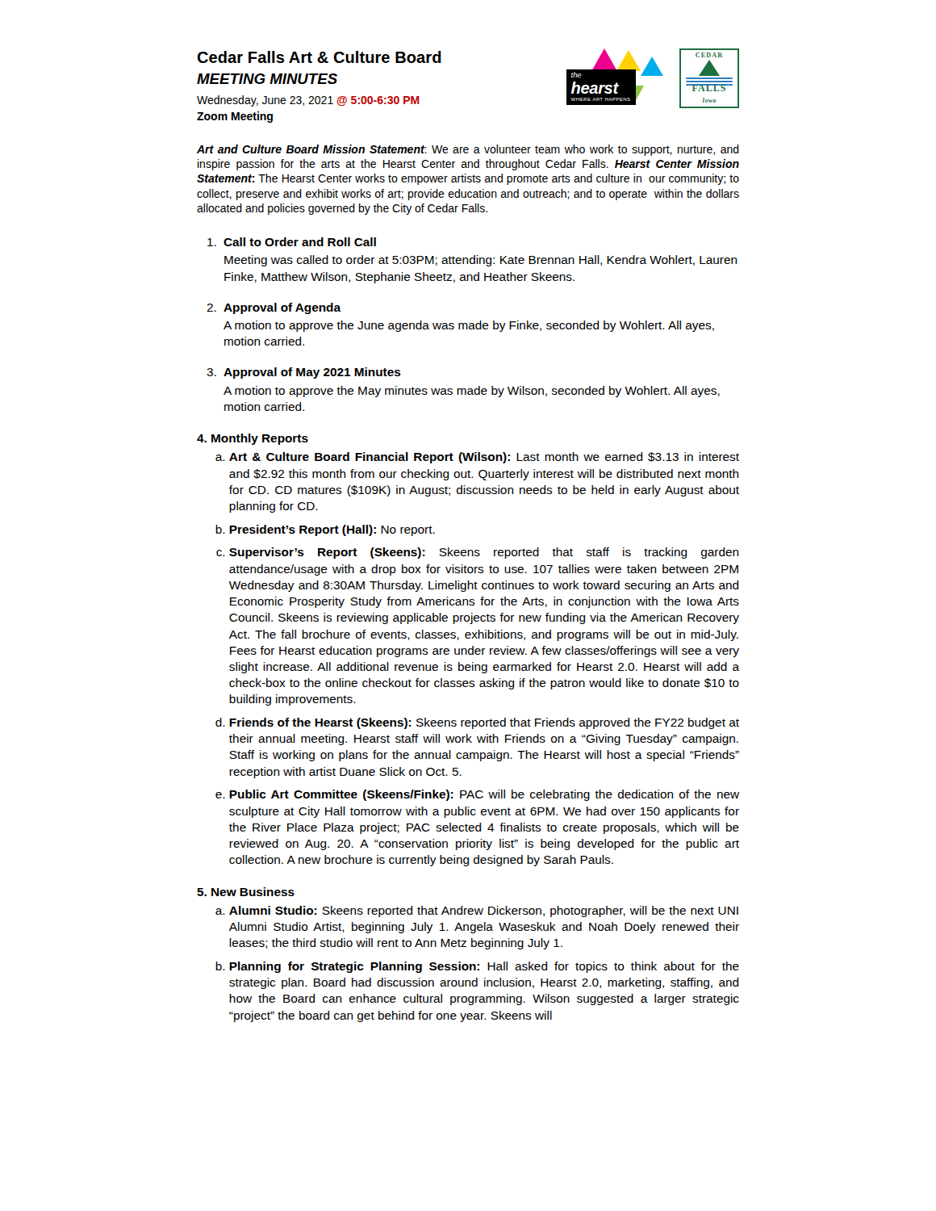Cedar Falls Art & Culture Board
MEETING MINUTES
Wednesday, June 23, 2021 @ 5:00-6:30 PM
Zoom Meeting
the hearst WHERE ART HAPPENS
CEDAR
FALLS Iowa
Art and Culture Board Mission Statement: We are a volunteer team who work to support, nurture, and inspire passion for the arts at the Hearst Center and throughout Cedar Falls. Hearst Center Mission Statement: The Hearst Center works to empower artists and promote arts and culture in our community; to collect, preserve and exhibit works of art; provide education and outreach; and to operate within the dollars allocated and policies governed by the City of Cedar Falls.
Call to Order and Roll Call
Meeting was called to order at 5:03PM; attending: Kate Brennan Hall, Kendra Wohlert, Lauren Finke, Matthew Wilson, Stephanie Sheetz, and Heather Skeens.
Approval of Agenda
A motion to approve the June agenda was made by Finke, seconded by Wohlert. All ayes, motion carried.
Approval of May 2021 Minutes
A motion to approve the May minutes was made by Wilson, seconded by Wohlert. All ayes, motion carried.
4. Monthly Reports
Art & Culture Board Financial Report (Wilson): Last month we earned $3.13 in interest and $2.92 this month from our checking out. Quarterly interest will be distributed next month for CD. CD matures ($109K) in August; discussion needs to be held in early August about planning for CD.
President’s Report (Hall): No report.
Supervisor’s Report (Skeens): Skeens reported that staff is tracking garden attendance/usage with a drop box for visitors to use. 107 tallies were taken between 2PM Wednesday and 8:30AM Thursday. Limelight continues to work toward securing an Arts and Economic Prosperity Study from Americans for the Arts, in conjunction with the Iowa Arts Council. Skeens is reviewing applicable projects for new funding via the American Recovery Act. The fall brochure of events, classes, exhibitions, and programs will be out in mid-July. Fees for Hearst education programs are under review. A few classes/offerings will see a very slight increase. All additional revenue is being earmarked for Hearst 2.0. Hearst will add a check-box to the online checkout for classes asking if the patron would like to donate $10 to building improvements.
Friends of the Hearst (Skeens): Skeens reported that Friends approved the FY22 budget at their annual meeting. Hearst staff will work with Friends on a “Giving Tuesday” campaign. Staff is working on plans for the annual campaign. The Hearst will host a special “Friends” reception with artist Duane Slick on Oct. 5.
Public Art Committee (Skeens/Finke): PAC will be celebrating the dedication of the new sculpture at City Hall tomorrow with a public event at 6PM. We had over 150 applicants for the River Place Plaza project; PAC selected 4 finalists to create proposals, which will be reviewed on Aug. 20. A “conservation priority list” is being developed for the public art collection. A new brochure is currently being designed by Sarah Pauls.
5. New Business
Alumni Studio: Skeens reported that Andrew Dickerson, photographer, will be the next UNI Alumni Studio Artist, beginning July 1. Angela Waseskuk and Noah Doely renewed their leases; the third studio will rent to Ann Metz beginning July 1.
Planning for Strategic Planning Session: Hall asked for topics to think about for the strategic plan. Board had discussion around inclusion, Hearst 2.0, marketing, staffing, and how the Board can enhance cultural programming. Wilson suggested a larger strategic “project” the board can get behind for one year. Skeens will